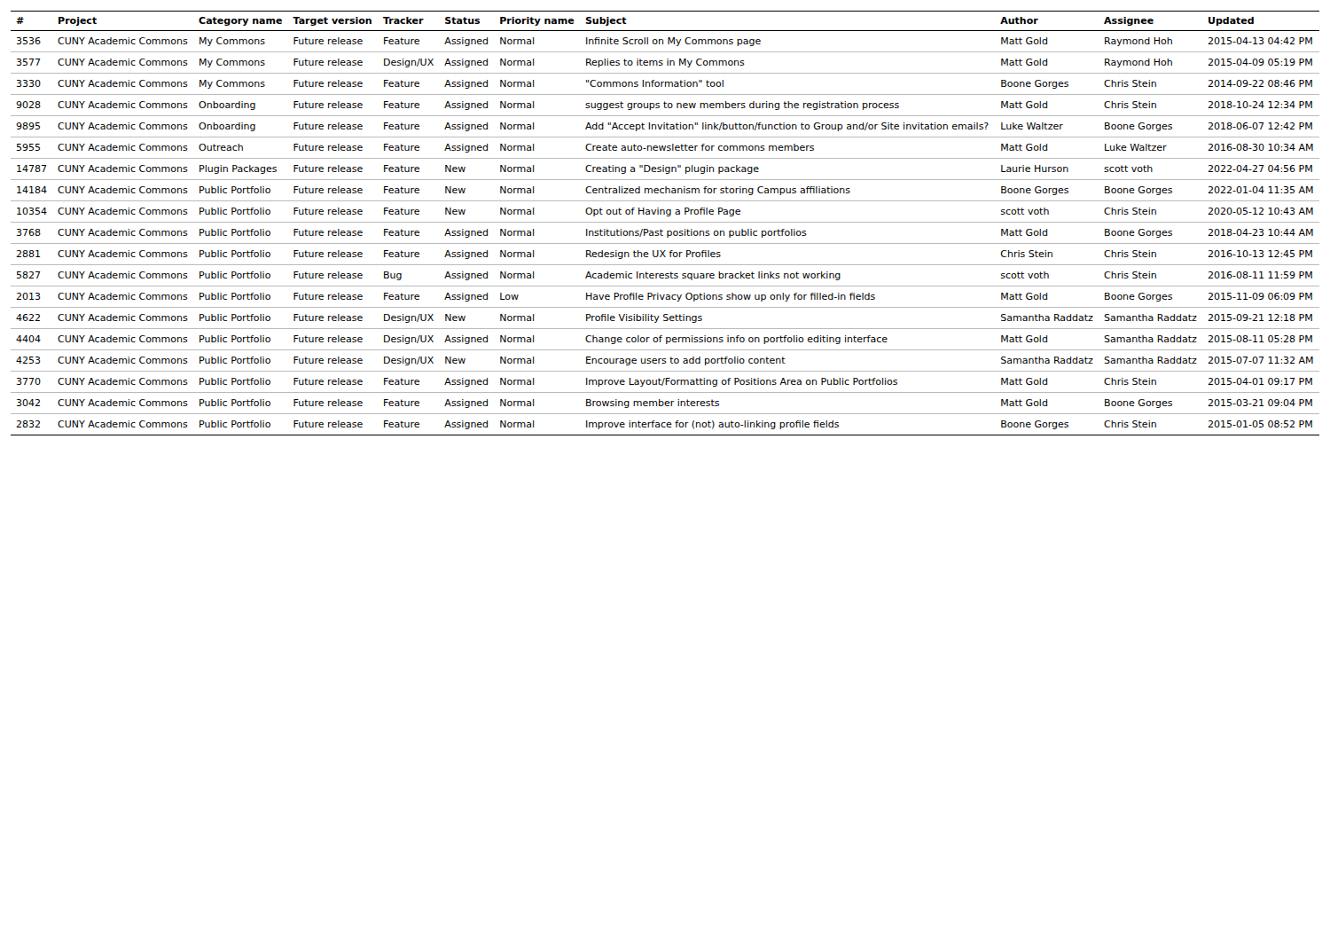| # | Project | Category name | Target version | Tracker | Status | Priority name | Subject | Author | Assignee | Updated |
| --- | --- | --- | --- | --- | --- | --- | --- | --- | --- | --- |
| 3536 | CUNY Academic Commons | My Commons | Future release | Feature | Assigned | Normal | Infinite Scroll on My Commons page | Matt Gold | Raymond Hoh | 2015-04-13 04:42 PM |
| 3577 | CUNY Academic Commons | My Commons | Future release | Design/UX | Assigned | Normal | Replies to items in My Commons | Matt Gold | Raymond Hoh | 2015-04-09 05:19 PM |
| 3330 | CUNY Academic Commons | My Commons | Future release | Feature | Assigned | Normal | "Commons Information" tool | Boone Gorges | Chris Stein | 2014-09-22 08:46 PM |
| 9028 | CUNY Academic Commons | Onboarding | Future release | Feature | Assigned | Normal | suggest groups to new members during the registration process | Matt Gold | Chris Stein | 2018-10-24 12:34 PM |
| 9895 | CUNY Academic Commons | Onboarding | Future release | Feature | Assigned | Normal | Add "Accept Invitation" link/button/function to Group and/or Site invitation emails? | Luke Waltzer | Boone Gorges | 2018-06-07 12:42 PM |
| 5955 | CUNY Academic Commons | Outreach | Future release | Feature | Assigned | Normal | Create auto-newsletter for commons members | Matt Gold | Luke Waltzer | 2016-08-30 10:34 AM |
| 14787 | CUNY Academic Commons | Plugin Packages | Future release | Feature | New | Normal | Creating a "Design" plugin package | Laurie Hurson | scott voth | 2022-04-27 04:56 PM |
| 14184 | CUNY Academic Commons | Public Portfolio | Future release | Feature | New | Normal | Centralized mechanism for storing Campus affiliations | Boone Gorges | Boone Gorges | 2022-01-04 11:35 AM |
| 10354 | CUNY Academic Commons | Public Portfolio | Future release | Feature | New | Normal | Opt out of Having a Profile Page | scott voth | Chris Stein | 2020-05-12 10:43 AM |
| 3768 | CUNY Academic Commons | Public Portfolio | Future release | Feature | Assigned | Normal | Institutions/Past positions on public portfolios | Matt Gold | Boone Gorges | 2018-04-23 10:44 AM |
| 2881 | CUNY Academic Commons | Public Portfolio | Future release | Feature | Assigned | Normal | Redesign the UX for Profiles | Chris Stein | Chris Stein | 2016-10-13 12:45 PM |
| 5827 | CUNY Academic Commons | Public Portfolio | Future release | Bug | Assigned | Normal | Academic Interests square bracket links not working | scott voth | Chris Stein | 2016-08-11 11:59 PM |
| 2013 | CUNY Academic Commons | Public Portfolio | Future release | Feature | Assigned | Low | Have Profile Privacy Options show up only for filled-in fields | Matt Gold | Boone Gorges | 2015-11-09 06:09 PM |
| 4622 | CUNY Academic Commons | Public Portfolio | Future release | Design/UX | New | Normal | Profile Visibility Settings | Samantha Raddatz | Samantha Raddatz | 2015-09-21 12:18 PM |
| 4404 | CUNY Academic Commons | Public Portfolio | Future release | Design/UX | Assigned | Normal | Change color of permissions info on portfolio editing interface | Matt Gold | Samantha Raddatz | 2015-08-11 05:28 PM |
| 4253 | CUNY Academic Commons | Public Portfolio | Future release | Design/UX | New | Normal | Encourage users to add portfolio content | Samantha Raddatz | Samantha Raddatz | 2015-07-07 11:32 AM |
| 3770 | CUNY Academic Commons | Public Portfolio | Future release | Feature | Assigned | Normal | Improve Layout/Formatting of Positions Area on Public Portfolios | Matt Gold | Chris Stein | 2015-04-01 09:17 PM |
| 3042 | CUNY Academic Commons | Public Portfolio | Future release | Feature | Assigned | Normal | Browsing member interests | Matt Gold | Boone Gorges | 2015-03-21 09:04 PM |
| 2832 | CUNY Academic Commons | Public Portfolio | Future release | Feature | Assigned | Normal | Improve interface for (not) auto-linking profile fields | Boone Gorges | Chris Stein | 2015-01-05 08:52 PM |